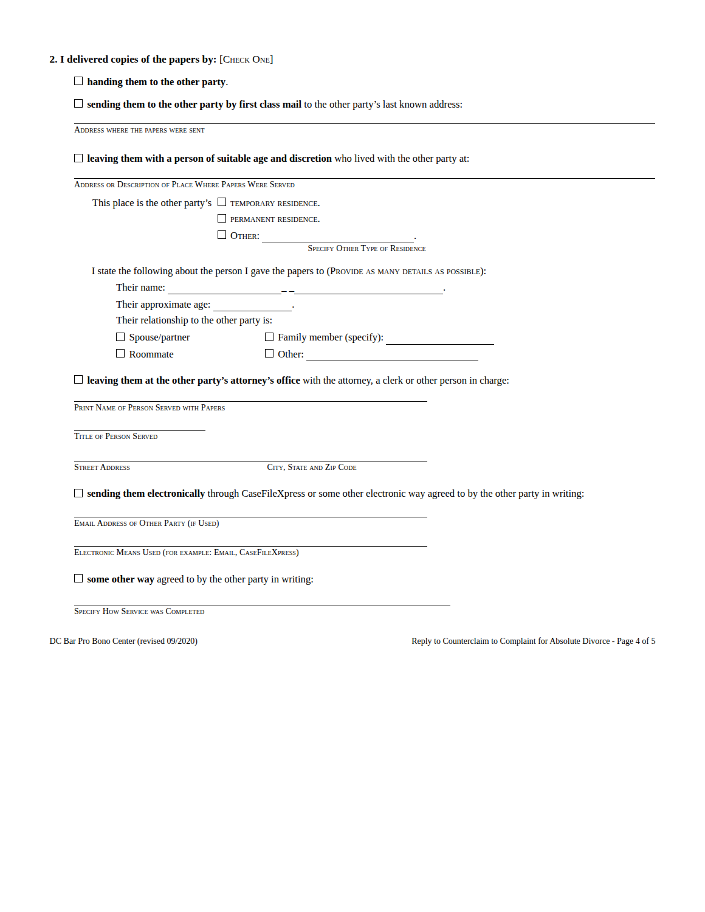2. I delivered copies of the papers by: [Check One]
handing them to the other party.
sending them to the other party by first class mail to the other party’s last known address:
Address where the papers were sent
leaving them with a person of suitable age and discretion who lived with the other party at:
Address or Description of Place Where Papers Were Served
| This place is the other party’s | temporary residence. permanent residence. Other: . Specify Other Type of Residence |
I state the following about the person I gave the papers to (Provide as many details as possible):
Their name: _ _ .
Their approximate age: .
Their relationship to the other party is:
| Spouse/partner | Family member (specify): |
| Roommate | Other: |
leaving them at the other party’s attorney’s office with the attorney, a clerk or other person in charge:
Print Name of Person Served with Papers
Title of Person Served
Street Address City, State and Zip Code
sending them electronically through CaseFileXpress or some other electronic way agreed to by the other party in writing:
Email Address of Other Party (if Used)
Electronic Means Used (for example: Email, CaseFileXpress)
some other way agreed to by the other party in writing:
Specify How Service was Completed
DC Bar Pro Bono Center (revised 09/2020)
Reply to Counterclaim to Complaint for Absolute Divorce - Page 4 of 5